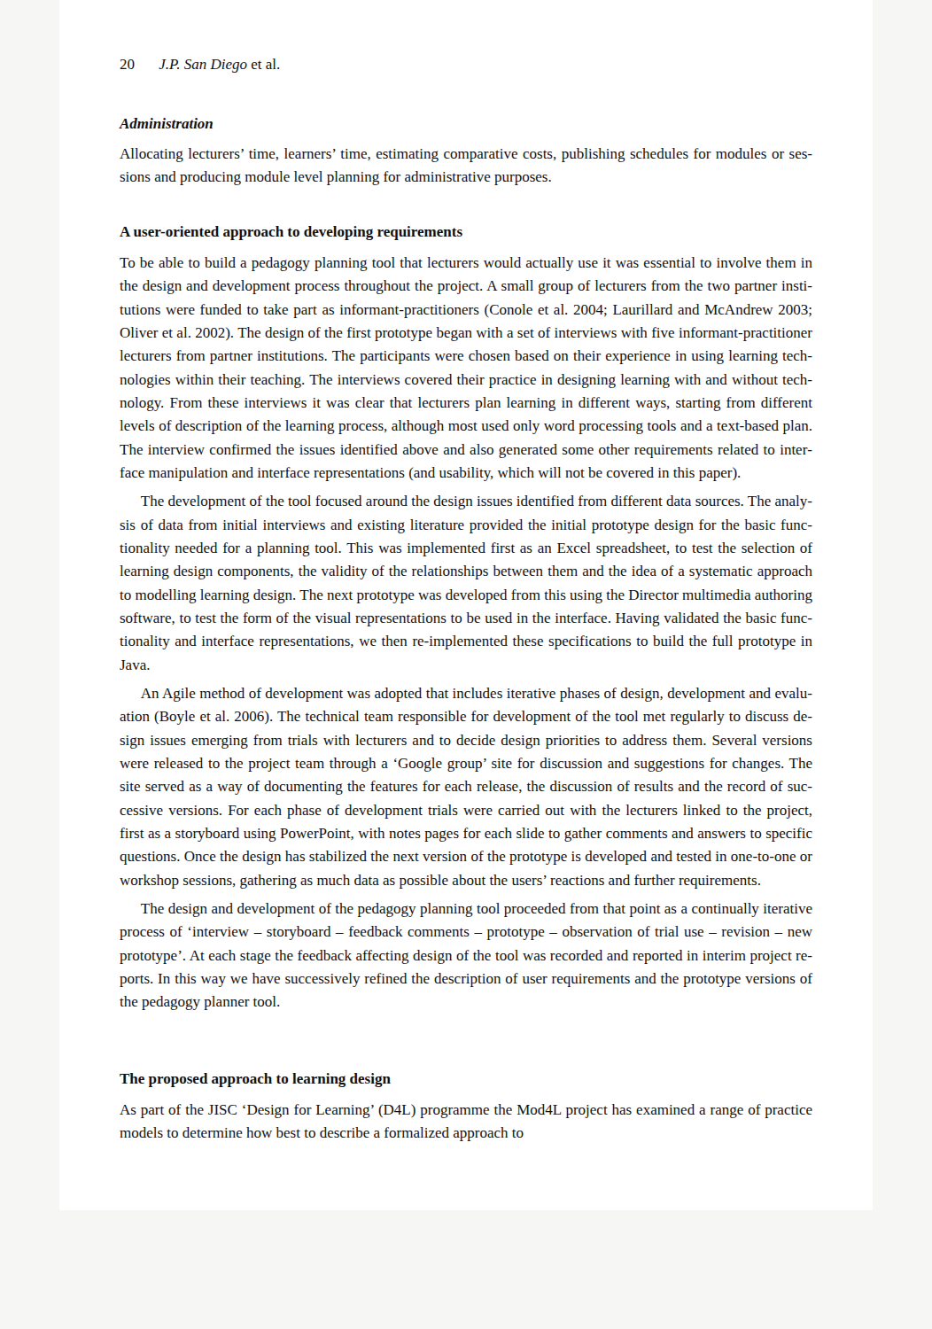20 J.P. San Diego et al.
Administration
Allocating lecturers’ time, learners’ time, estimating comparative costs, publishing schedules for modules or sessions and producing module level planning for administrative purposes.
A user-oriented approach to developing requirements
To be able to build a pedagogy planning tool that lecturers would actually use it was essential to involve them in the design and development process throughout the project. A small group of lecturers from the two partner institutions were funded to take part as informant-practitioners (Conole et al. 2004; Laurillard and McAndrew 2003; Oliver et al. 2002). The design of the first prototype began with a set of interviews with five informant-practitioner lecturers from partner institutions. The participants were chosen based on their experience in using learning technologies within their teaching. The interviews covered their practice in designing learning with and without technology. From these interviews it was clear that lecturers plan learning in different ways, starting from different levels of description of the learning process, although most used only word processing tools and a text-based plan. The interview confirmed the issues identified above and also generated some other requirements related to interface manipulation and interface representations (and usability, which will not be covered in this paper).
The development of the tool focused around the design issues identified from different data sources. The analysis of data from initial interviews and existing literature provided the initial prototype design for the basic functionality needed for a planning tool. This was implemented first as an Excel spreadsheet, to test the selection of learning design components, the validity of the relationships between them and the idea of a systematic approach to modelling learning design. The next prototype was developed from this using the Director multimedia authoring software, to test the form of the visual representations to be used in the interface. Having validated the basic functionality and interface representations, we then re-implemented these specifications to build the full prototype in Java.
An Agile method of development was adopted that includes iterative phases of design, development and evaluation (Boyle et al. 2006). The technical team responsible for development of the tool met regularly to discuss design issues emerging from trials with lecturers and to decide design priorities to address them. Several versions were released to the project team through a ‘Google group’ site for discussion and suggestions for changes. The site served as a way of documenting the features for each release, the discussion of results and the record of successive versions. For each phase of development trials were carried out with the lecturers linked to the project, first as a storyboard using PowerPoint, with notes pages for each slide to gather comments and answers to specific questions. Once the design has stabilized the next version of the prototype is developed and tested in one-to-one or workshop sessions, gathering as much data as possible about the users’ reactions and further requirements.
The design and development of the pedagogy planning tool proceeded from that point as a continually iterative process of ‘interview – storyboard – feedback comments – prototype – observation of trial use – revision – new prototype’. At each stage the feedback affecting design of the tool was recorded and reported in interim project reports. In this way we have successively refined the description of user requirements and the prototype versions of the pedagogy planner tool.
The proposed approach to learning design
As part of the JISC ‘Design for Learning’ (D4L) programme the Mod4L project has examined a range of practice models to determine how best to describe a formalized approach to